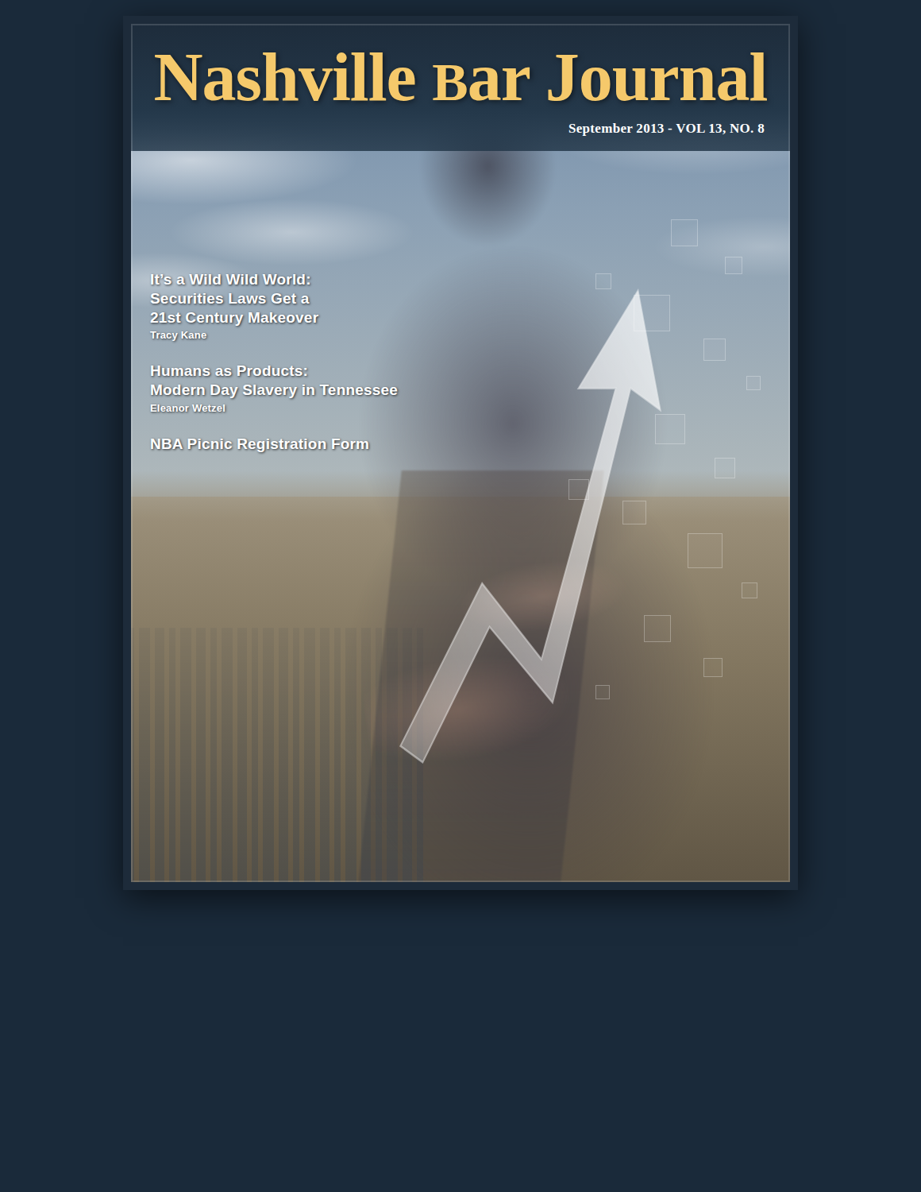Nashville Bar Journal
September 2013 - VOL 13, NO. 8
It’s a Wild Wild World:
Securities Laws Get a
21st Century Makeover
Tracy Kane
Humans as Products:
Modern Day Slavery in Tennessee
Eleanor Wetzel
NBA Picnic Registration Form